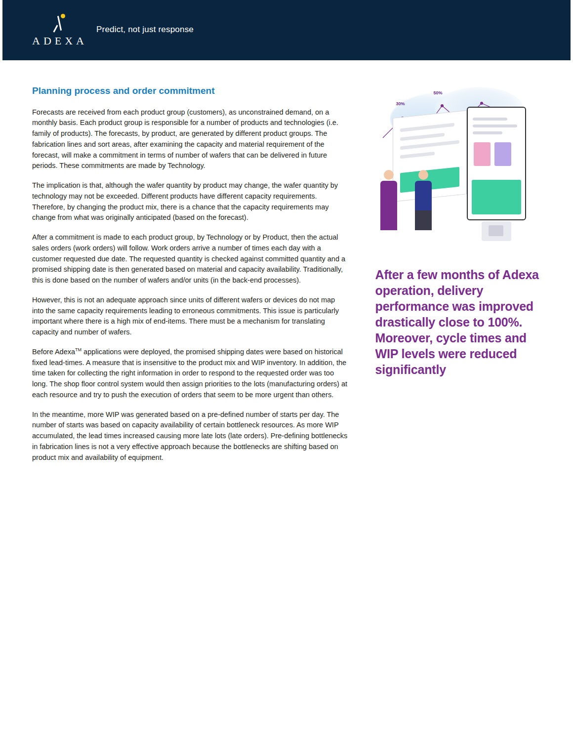ADEXA
Predict, not just response
Planning process and order commitment
Forecasts are received from each product group (customers), as unconstrained demand, on a monthly basis. Each product group is responsible for a number of products and technologies (i.e. family of products). The forecasts, by product, are generated by different product groups. The fabrication lines and sort areas, after examining the capacity and material requirement of the forecast, will make a commitment in terms of number of wafers that can be delivered in future periods. These commitments are made by Technology.
The implication is that, although the wafer quantity by product may change, the wafer quantity by technology may not be exceeded. Different products have different capacity requirements. Therefore, by changing the product mix, there is a chance that the capacity requirements may change from what was originally anticipated (based on the forecast).
After a commitment is made to each product group, by Technology or by Product, then the actual sales orders (work orders) will follow. Work orders arrive a number of times each day with a customer requested due date. The requested quantity is checked against committed quantity and a promised shipping date is then generated based on material and capacity availability. Traditionally, this is done based on the number of wafers and/or units (in the back-end processes).
However, this is not an adequate approach since units of different wafers or devices do not map into the same capacity requirements leading to erroneous commitments. This issue is particularly important where there is a high mix of end-items. There must be a mechanism for translating capacity and number of wafers.
Before AdexaTM applications were deployed, the promised shipping dates were based on historical fixed lead-times. A measure that is insensitive to the product mix and WIP inventory. In addition, the time taken for collecting the right information in order to respond to the requested order was too long. The shop floor control system would then assign priorities to the lots (manufacturing orders) at each resource and try to push the execution of orders that seem to be more urgent than others.
In the meantime, more WIP was generated based on a pre-defined number of starts per day. The number of starts was based on capacity availability of certain bottleneck resources. As more WIP accumulated, the lead times increased causing more late lots (late orders). Pre-defining bottlenecks in fabrication lines is not a very effective approach because the bottlenecks are shifting based on product mix and availability of equipment.
30% 50% 10% 20%
After a few months of Adexa operation, delivery performance was improved drastically close to 100%. Moreover, cycle times and WIP levels were reduced significantly